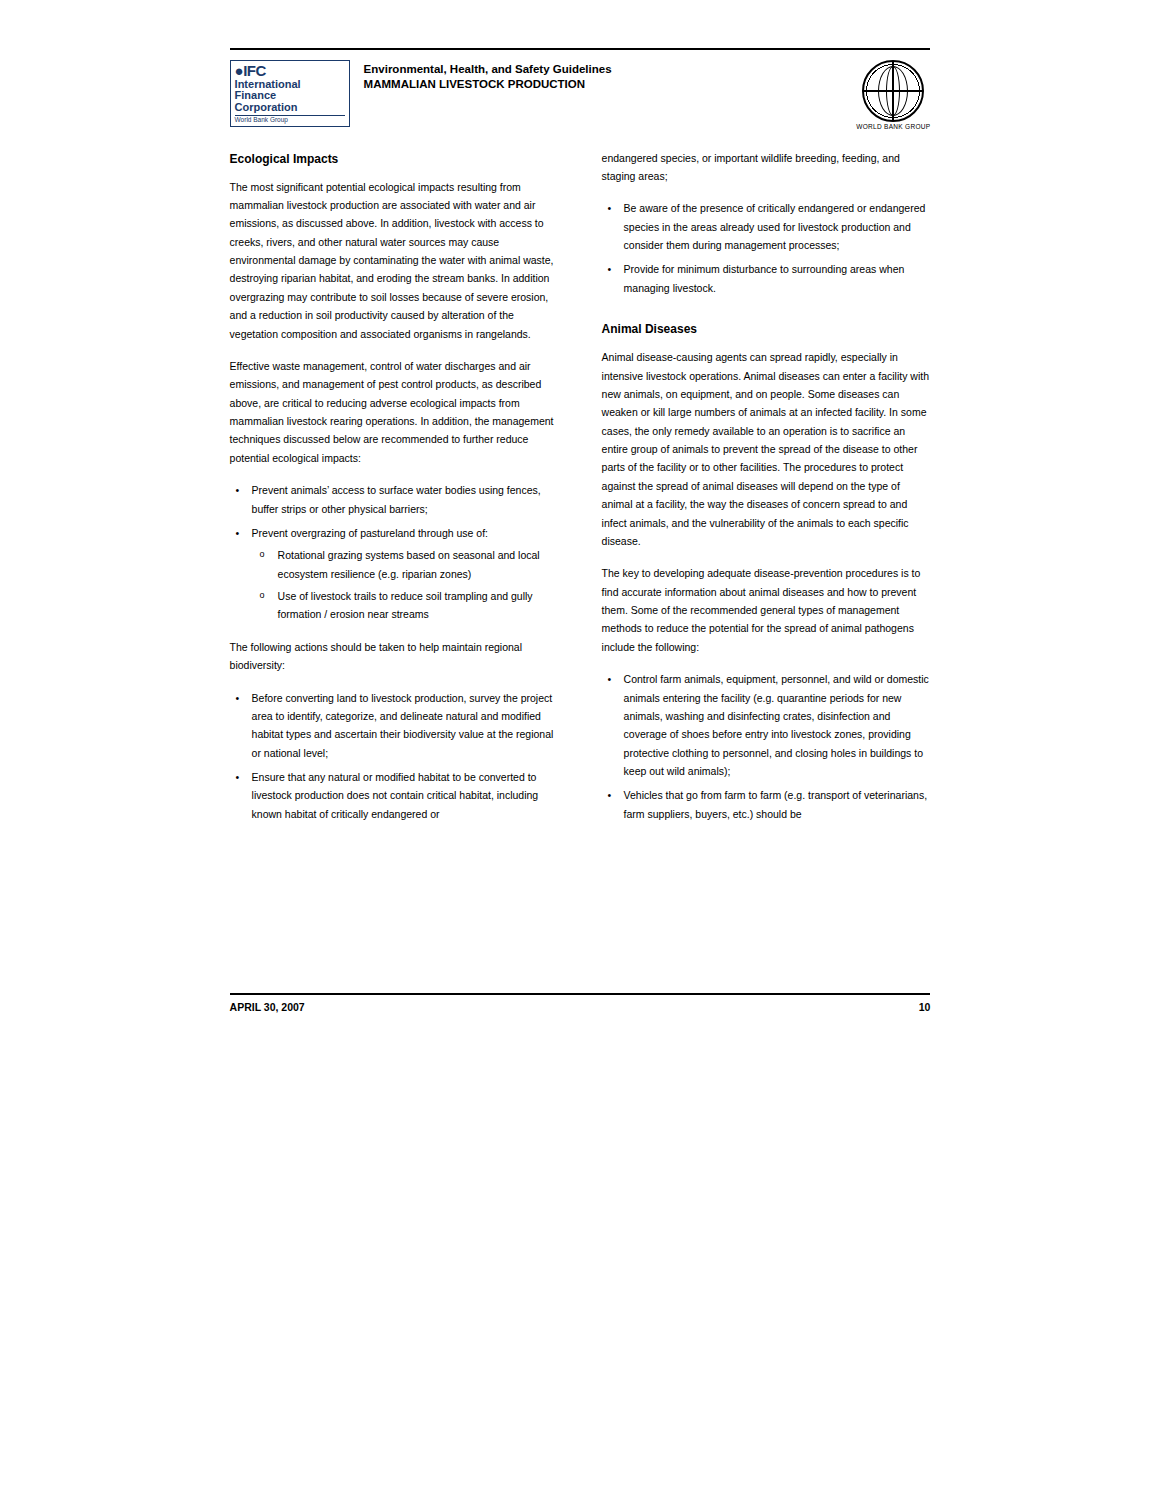●IFC
International
Finance
Corporation
World Bank Group
Environmental, Health, and Safety Guidelines
MAMMALIAN LIVESTOCK PRODUCTION
WORLD BANK GROUP
Ecological Impacts
The most significant potential ecological impacts resulting from mammalian livestock production are associated with water and air emissions, as discussed above. In addition, livestock with access to creeks, rivers, and other natural water sources may cause environmental damage by contaminating the water with animal waste, destroying riparian habitat, and eroding the stream banks. In addition overgrazing may contribute to soil losses because of severe erosion, and a reduction in soil productivity caused by alteration of the vegetation composition and associated organisms in rangelands.
Effective waste management, control of water discharges and air emissions, and management of pest control products, as described above, are critical to reducing adverse ecological impacts from mammalian livestock rearing operations. In addition, the management techniques discussed below are recommended to further reduce potential ecological impacts:
Prevent animals’ access to surface water bodies using fences, buffer strips or other physical barriers;
Prevent overgrazing of pastureland through use of:
Rotational grazing systems based on seasonal and local ecosystem resilience (e.g. riparian zones)
Use of livestock trails to reduce soil trampling and gully formation / erosion near streams
The following actions should be taken to help maintain regional biodiversity:
Before converting land to livestock production, survey the project area to identify, categorize, and delineate natural and modified habitat types and ascertain their biodiversity value at the regional or national level;
Ensure that any natural or modified habitat to be converted to livestock production does not contain critical habitat, including known habitat of critically endangered or
endangered species, or important wildlife breeding, feeding, and staging areas;
Be aware of the presence of critically endangered or endangered species in the areas already used for livestock production and consider them during management processes;
Provide for minimum disturbance to surrounding areas when managing livestock.
Animal Diseases
Animal disease-causing agents can spread rapidly, especially in intensive livestock operations. Animal diseases can enter a facility with new animals, on equipment, and on people. Some diseases can weaken or kill large numbers of animals at an infected facility. In some cases, the only remedy available to an operation is to sacrifice an entire group of animals to prevent the spread of the disease to other parts of the facility or to other facilities. The procedures to protect against the spread of animal diseases will depend on the type of animal at a facility, the way the diseases of concern spread to and infect animals, and the vulnerability of the animals to each specific disease.
The key to developing adequate disease-prevention procedures is to find accurate information about animal diseases and how to prevent them. Some of the recommended general types of management methods to reduce the potential for the spread of animal pathogens include the following:
Control farm animals, equipment, personnel, and wild or domestic animals entering the facility (e.g. quarantine periods for new animals, washing and disinfecting crates, disinfection and coverage of shoes before entry into livestock zones, providing protective clothing to personnel, and closing holes in buildings to keep out wild animals);
Vehicles that go from farm to farm (e.g. transport of veterinarians, farm suppliers, buyers, etc.) should be
APRIL 30, 2007
10